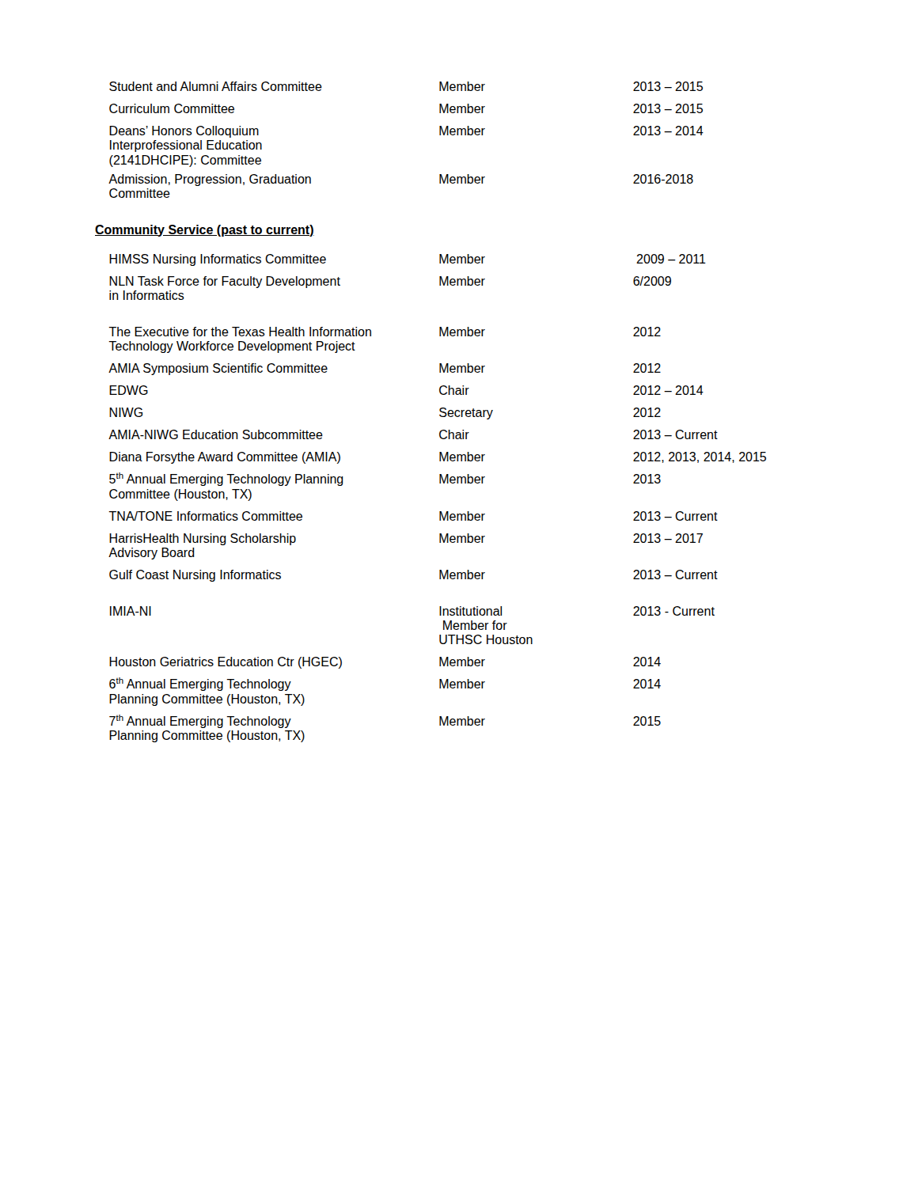| Student and Alumni Affairs Committee | Member | 2013 – 2015 |
| Curriculum Committee | Member | 2013 – 2015 |
| Deans’ Honors Colloquium Interprofessional Education (2141DHCIPE): Committee | Member | 2013 – 2014 |
| Admission, Progression, Graduation Committee | Member | 2016-2018 |
| Community Service (past to current) |
| HIMSS Nursing Informatics Committee | Member | 2009 – 2011 |
| NLN Task Force for Faculty Development in Informatics | Member | 6/2009 |
| The Executive for the Texas Health Information Technology Workforce Development Project | Member | 2012 |
| AMIA Symposium Scientific Committee | Member | 2012 |
| EDWG | Chair | 2012 – 2014 |
| NIWG | Secretary | 2012 |
| AMIA-NIWG Education Subcommittee | Chair | 2013 – Current |
| Diana Forsythe Award Committee (AMIA) | Member | 2012, 2013, 2014, 2015 |
| 5 th Annual Emerging Technology Planning Committee (Houston, TX) | Member | 2013 |
| TNA/TONE Informatics Committee | Member | 2013 – Current |
| HarrisHealth Nursing Scholarship Advisory Board | Member | 2013 – 2017 |
| Gulf Coast Nursing Informatics | Member | 2013 – Current |
| IMIA-NI | Institutional Member for UTHSC Houston | 2013 - Current |
| Houston Geriatrics Education Ctr (HGEC) | Member | 2014 |
| 6 th Annual Emerging Technology Planning Committee (Houston, TX) | Member | 2014 |
| 7 th Annual Emerging Technology Planning Committee (Houston, TX) | Member | 2015 |